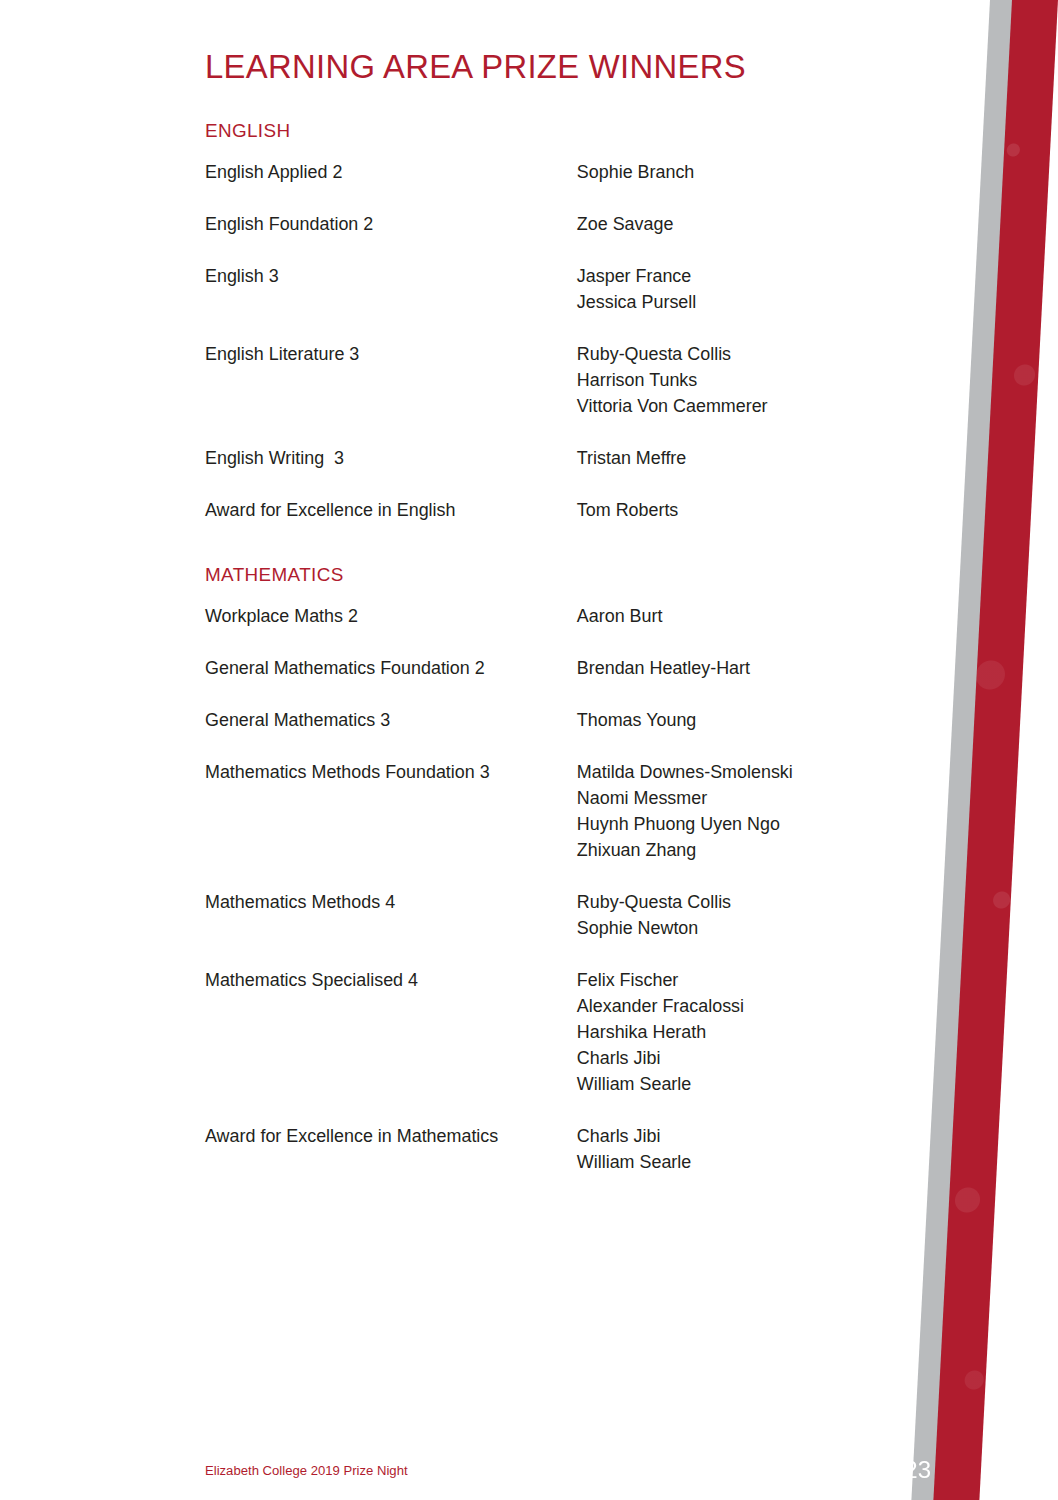LEARNING AREA PRIZE WINNERS
ENGLISH
| English Applied 2 | Sophie Branch |
| English Foundation 2 | Zoe Savage |
| English 3 | Jasper France Jessica Pursell |
| English Literature 3 | Ruby-Questa Collis Harrison Tunks Vittoria Von Caemmerer |
| English Writing 3 | Tristan Meffre |
| Award for Excellence in English | Tom Roberts |
MATHEMATICS
| Workplace Maths 2 | Aaron Burt |
| General Mathematics Foundation 2 | Brendan Heatley-Hart |
| General Mathematics 3 | Thomas Young |
| Mathematics Methods Foundation 3 | Matilda Downes-Smolenski Naomi Messmer Huynh Phuong Uyen Ngo Zhixuan Zhang |
| Mathematics Methods 4 | Ruby-Questa Collis Sophie Newton |
| Mathematics Specialised 4 | Felix Fischer Alexander Fracalossi Harshika Herath Charls Jibi William Searle |
| Award for Excellence in Mathematics | Charls Jibi William Searle |
Elizabeth College 2019 Prize Night 23